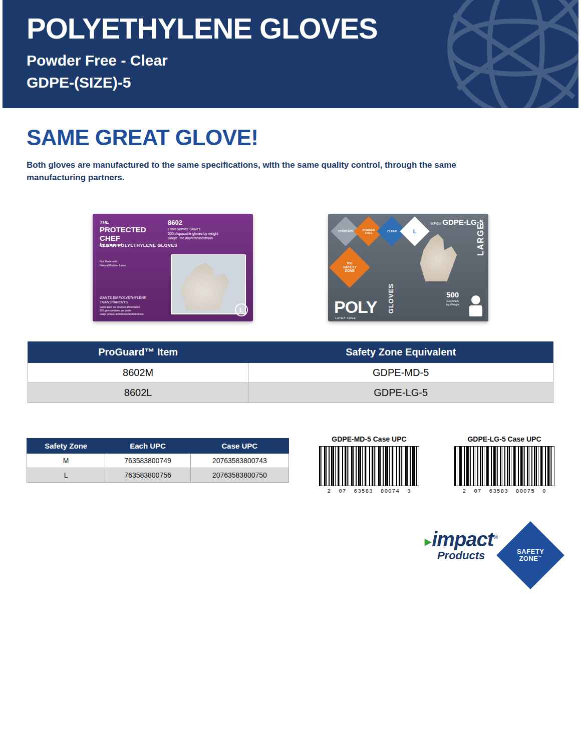POLYETHYLENE GLOVES
Powder Free - Clear
GDPE-(SIZE)-5
SAME GREAT GLOVE!
Both gloves are manufactured to the same specifications, with the same quality control, through the same manufacturing partners.
THE PROTECTED CHEF by impact
8602
Food Service Gloves
500 disposable gloves by weight
Single use any/ambidextrous
CLEAR POLYETHYLENE GLOVES
Not Made with
Natural Rubber Latex
GANTS EN POLYÉTHYLÈNE
TRANSPARENTS
Gants pour les services alimentaires
500 gants jetables par poids
usage unique ambidextre/ambidextrous
L
MFG# GDPE-LG-5
LARGE
STANDARD
POWDER
FREE
CLEAR
L
the
SAFETY
ZONE
500 GLOVES
by Weight
POLY
GLOVES
LATEX FREE
| ProGuard™ Item | Safety Zone Equivalent |
| --- | --- |
| 8602M | GDPE-MD-5 |
| 8602L | GDPE-LG-5 |
| Safety Zone | Each UPC | Case UPC |
| --- | --- | --- |
| M | 763583800749 | 20763583800743 |
| L | 763583800756 | 20763583800750 |
GDPE-MD-5 Case UPC
2 07 63583 80074 3
GDPE-LG-5 Case UPC
2 07 63583 80075 0
▸impact®
Products
SAFETY
ZONE™